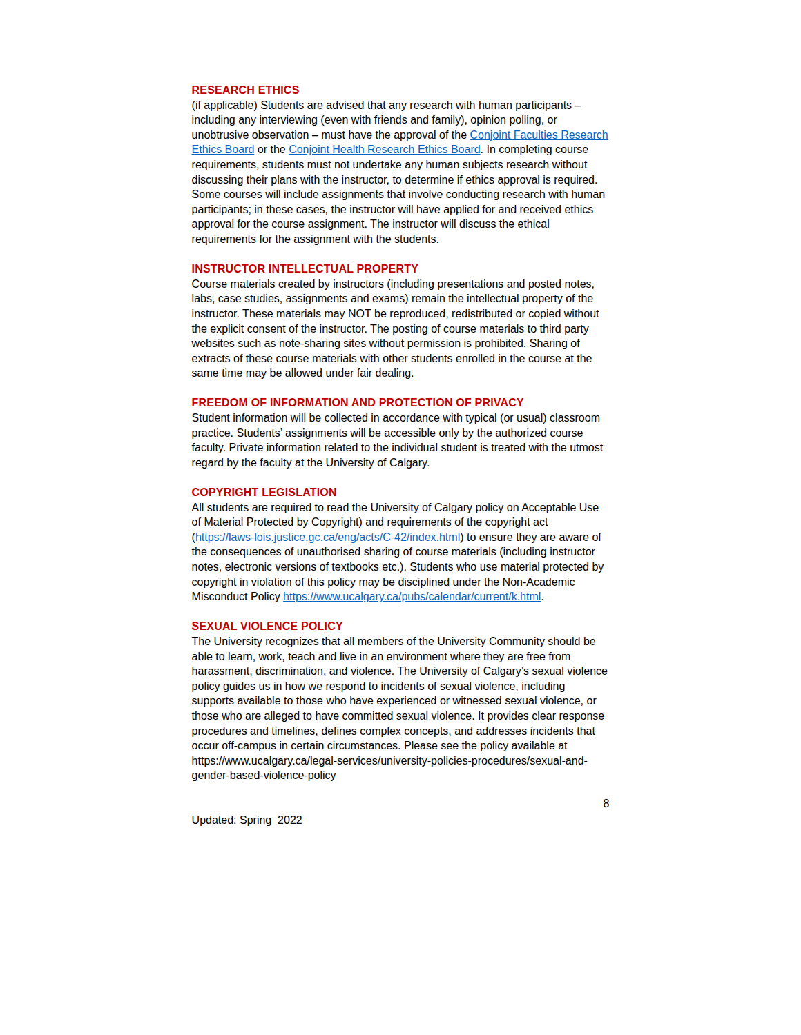RESEARCH ETHICS
(if applicable) Students are advised that any research with human participants – including any interviewing (even with friends and family), opinion polling, or unobtrusive observation – must have the approval of the Conjoint Faculties Research Ethics Board or the Conjoint Health Research Ethics Board. In completing course requirements, students must not undertake any human subjects research without discussing their plans with the instructor, to determine if ethics approval is required. Some courses will include assignments that involve conducting research with human participants; in these cases, the instructor will have applied for and received ethics approval for the course assignment. The instructor will discuss the ethical requirements for the assignment with the students.
INSTRUCTOR INTELLECTUAL PROPERTY
Course materials created by instructors (including presentations and posted notes, labs, case studies, assignments and exams) remain the intellectual property of the instructor. These materials may NOT be reproduced, redistributed or copied without the explicit consent of the instructor. The posting of course materials to third party websites such as note-sharing sites without permission is prohibited. Sharing of extracts of these course materials with other students enrolled in the course at the same time may be allowed under fair dealing.
FREEDOM OF INFORMATION AND PROTECTION OF PRIVACY
Student information will be collected in accordance with typical (or usual) classroom practice. Students’ assignments will be accessible only by the authorized course faculty. Private information related to the individual student is treated with the utmost regard by the faculty at the University of Calgary.
COPYRIGHT LEGISLATION
All students are required to read the University of Calgary policy on Acceptable Use of Material Protected by Copyright) and requirements of the copyright act (https://laws-lois.justice.gc.ca/eng/acts/C-42/index.html) to ensure they are aware of the consequences of unauthorised sharing of course materials (including instructor notes, electronic versions of textbooks etc.). Students who use material protected by copyright in violation of this policy may be disciplined under the Non-Academic Misconduct Policy https://www.ucalgary.ca/pubs/calendar/current/k.html.
SEXUAL VIOLENCE POLICY
The University recognizes that all members of the University Community should be able to learn, work, teach and live in an environment where they are free from harassment, discrimination, and violence. The University of Calgary’s sexual violence policy guides us in how we respond to incidents of sexual violence, including supports available to those who have experienced or witnessed sexual violence, or those who are alleged to have committed sexual violence. It provides clear response procedures and timelines, defines complex concepts, and addresses incidents that occur off-campus in certain circumstances. Please see the policy available at https://www.ucalgary.ca/legal-services/university-policies-procedures/sexual-and-gender-based-violence-policy
8
Updated: Spring 2022